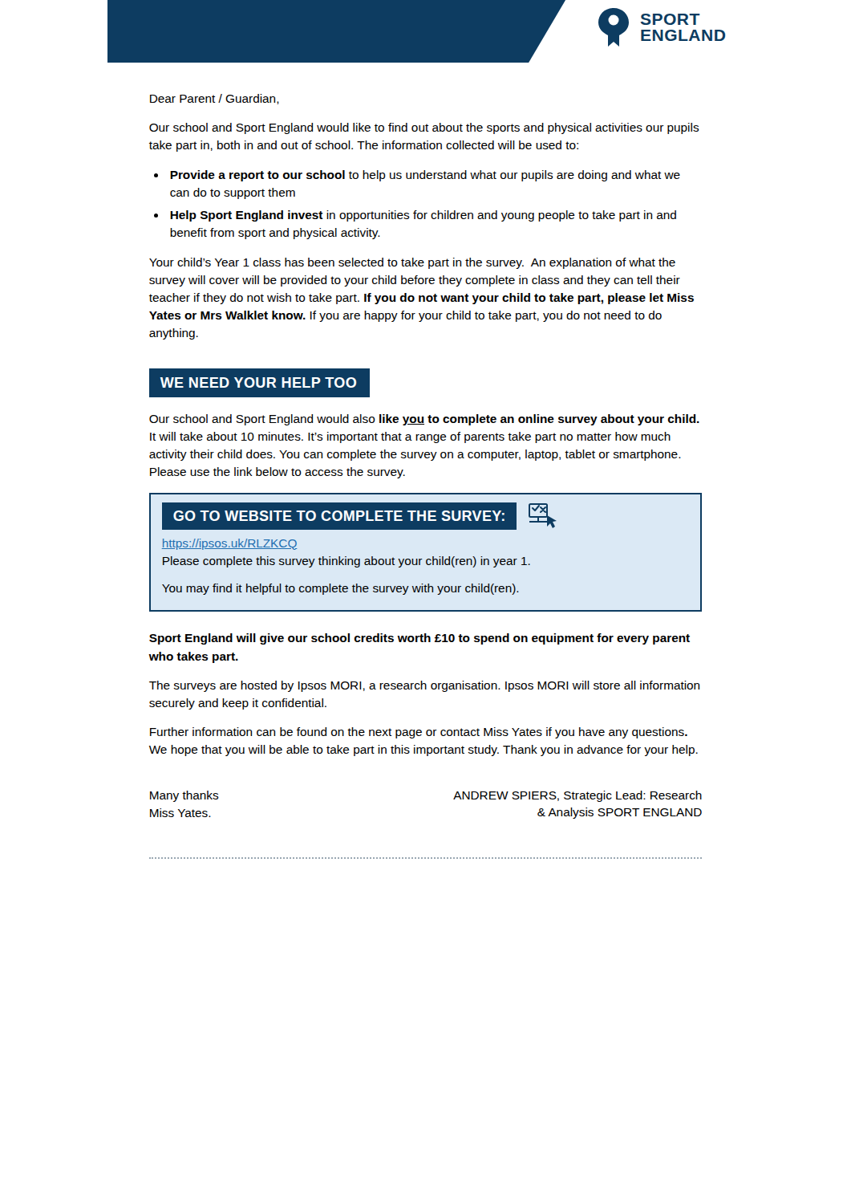Sport
England
Dear Parent / Guardian,
Our school and Sport England would like to find out about the sports and physical activities our pupils take part in, both in and out of school. The information collected will be used to:
Provide a report to our school to help us understand what our pupils are doing and what we can do to support them
Help Sport England invest in opportunities for children and young people to take part in and benefit from sport and physical activity.
Your child’s Year 1 class has been selected to take part in the survey. An explanation of what the survey will cover will be provided to your child before they complete in class and they can tell their teacher if they do not wish to take part. If you do not want your child to take part, please let Miss Yates or Mrs Walklet know. If you are happy for your child to take part, you do not need to do anything.
WE NEED YOUR HELP TOO
Our school and Sport England would also like you to complete an online survey about your child. It will take about 10 minutes. It’s important that a range of parents take part no matter how much activity their child does. You can complete the survey on a computer, laptop, tablet or smartphone. Please use the link below to access the survey.
GO TO WEBSITE TO COMPLETE THE SURVEY:
https://ipsos.uk/RLZKCQ
Please complete this survey thinking about your child(ren) in year 1.
You may find it helpful to complete the survey with your child(ren).
Sport England will give our school credits worth £10 to spend on equipment for every parent who takes part.
The surveys are hosted by Ipsos MORI, a research organisation. Ipsos MORI will store all information securely and keep it confidential.
Further information can be found on the next page or contact Miss Yates if you have any questions. We hope that you will be able to take part in this important study. Thank you in advance for your help.
Many thanks
Miss Yates.
ANDREW SPIERS, Strategic Lead: Research
& Analysis SPORT ENGLAND